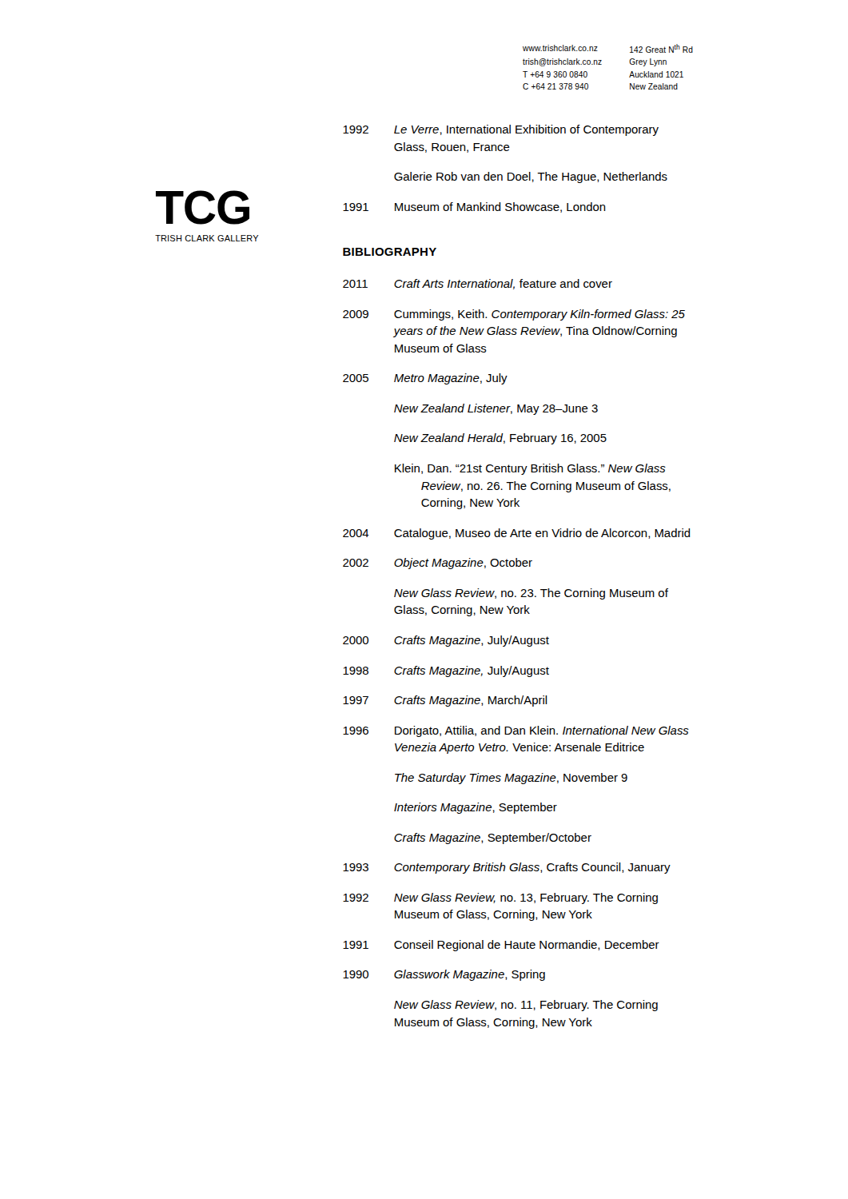| www.trishclark.co.nz | 142 Great N th Rd |
| trish@trishclark.co.nz | Grey Lynn |
| T +64 9 360 0840 | Auckland 1021 |
| C +64 21 378 940 | New Zealand |
TCG
TRISH CLARK GALLERY
1992
Le Verre, International Exhibition of Contemporary Glass, Rouen, France
Galerie Rob van den Doel, The Hague, Netherlands
1991
Museum of Mankind Showcase, London
BIBLIOGRAPHY
2011
Craft Arts International, feature and cover
2009
Cummings, Keith. Contemporary Kiln-formed Glass: 25 years of the New Glass Review, Tina Oldnow/Corning Museum of Glass
2005
Metro Magazine, July
New Zealand Listener, May 28–June 3
New Zealand Herald, February 16, 2005
Klein, Dan. “21st Century British Glass.” New Glass Review, no. 26. The Corning Museum of Glass, Corning, New York
2004
Catalogue, Museo de Arte en Vidrio de Alcorcon, Madrid
2002
Object Magazine, October
New Glass Review, no. 23. The Corning Museum of Glass, Corning, New York
2000
Crafts Magazine, July/August
1998
Crafts Magazine, July/August
1997
Crafts Magazine, March/April
1996
Dorigato, Attilia, and Dan Klein. International New Glass Venezia Aperto Vetro. Venice: Arsenale Editrice
The Saturday Times Magazine, November 9
Interiors Magazine, September
Crafts Magazine, September/October
1993
Contemporary British Glass, Crafts Council, January
1992
New Glass Review, no. 13, February. The Corning Museum of Glass, Corning, New York
1991
Conseil Regional de Haute Normandie, December
1990
Glasswork Magazine, Spring
New Glass Review, no. 11, February. The Corning Museum of Glass, Corning, New York